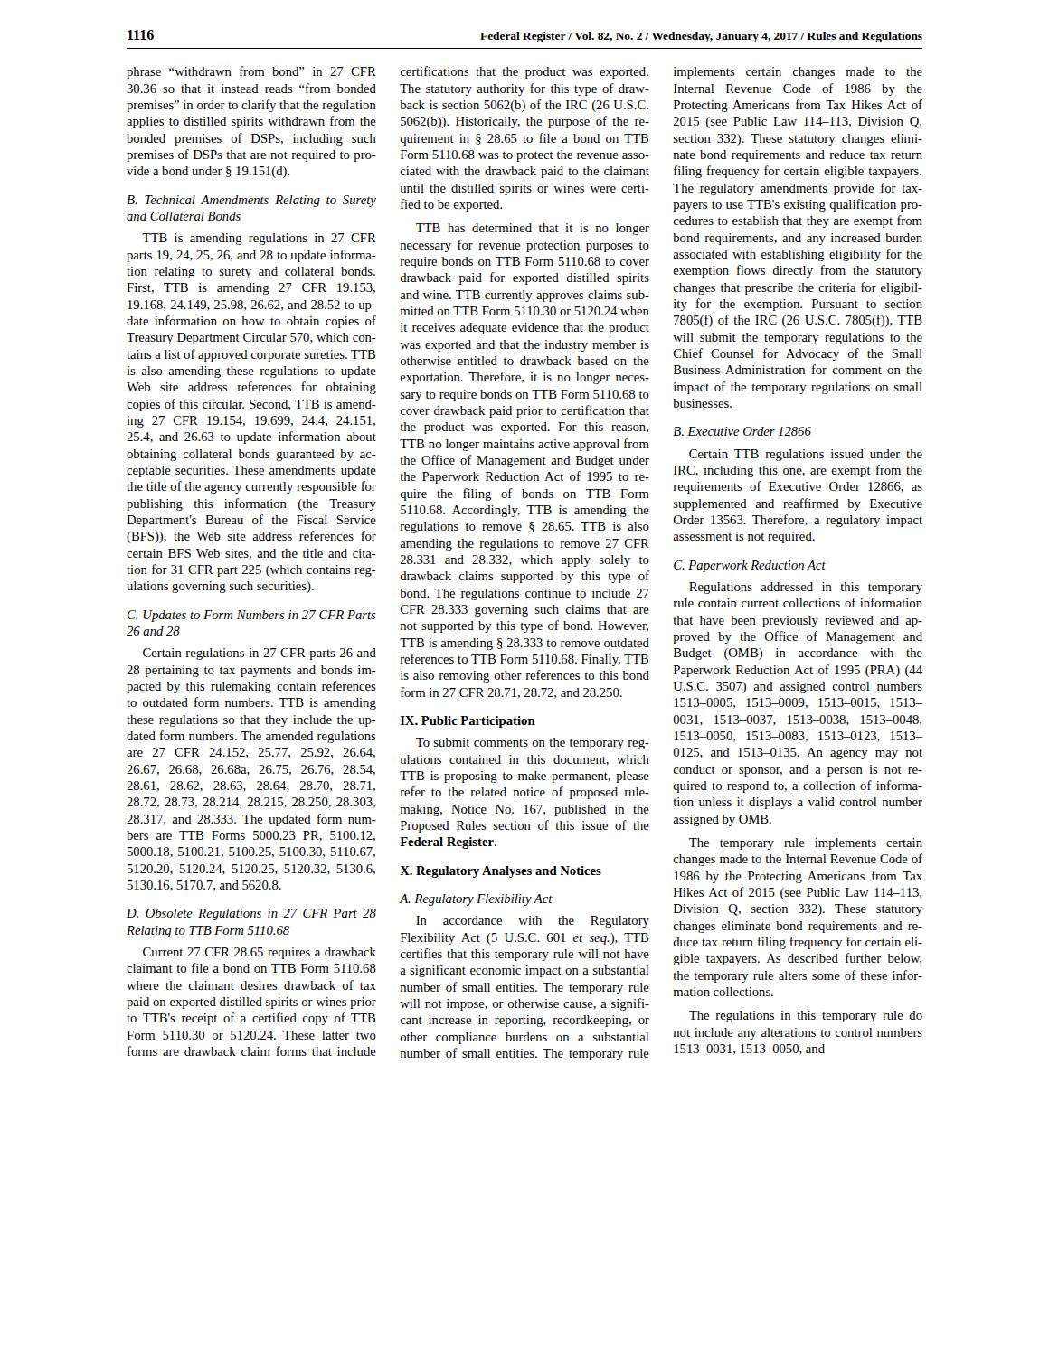1116 Federal Register / Vol. 82, No. 2 / Wednesday, January 4, 2017 / Rules and Regulations
phrase “withdrawn from bond” in 27 CFR 30.36 so that it instead reads “from bonded premises” in order to clarify that the regulation applies to distilled spirits withdrawn from the bonded premises of DSPs, including such premises of DSPs that are not required to provide a bond under § 19.151(d).
B. Technical Amendments Relating to Surety and Collateral Bonds
TTB is amending regulations in 27 CFR parts 19, 24, 25, 26, and 28 to update information relating to surety and collateral bonds. First, TTB is amending 27 CFR 19.153, 19.168, 24.149, 25.98, 26.62, and 28.52 to update information on how to obtain copies of Treasury Department Circular 570, which contains a list of approved corporate sureties. TTB is also amending these regulations to update Web site address references for obtaining copies of this circular. Second, TTB is amending 27 CFR 19.154, 19.699, 24.4, 24.151, 25.4, and 26.63 to update information about obtaining collateral bonds guaranteed by acceptable securities. These amendments update the title of the agency currently responsible for publishing this information (the Treasury Department's Bureau of the Fiscal Service (BFS)), the Web site address references for certain BFS Web sites, and the title and citation for 31 CFR part 225 (which contains regulations governing such securities).
C. Updates to Form Numbers in 27 CFR Parts 26 and 28
Certain regulations in 27 CFR parts 26 and 28 pertaining to tax payments and bonds impacted by this rulemaking contain references to outdated form numbers. TTB is amending these regulations so that they include the updated form numbers. The amended regulations are 27 CFR 24.152, 25.77, 25.92, 26.64, 26.67, 26.68, 26.68a, 26.75, 26.76, 28.54, 28.61, 28.62, 28.63, 28.64, 28.70, 28.71, 28.72, 28.73, 28.214, 28.215, 28.250, 28.303, 28.317, and 28.333. The updated form numbers are TTB Forms 5000.23 PR, 5100.12, 5000.18, 5100.21, 5100.25, 5100.30, 5110.67, 5120.20, 5120.24, 5120.25, 5120.32, 5130.6, 5130.16, 5170.7, and 5620.8.
D. Obsolete Regulations in 27 CFR Part 28 Relating to TTB Form 5110.68
Current 27 CFR 28.65 requires a drawback claimant to file a bond on TTB Form 5110.68 where the claimant desires drawback of tax paid on exported distilled spirits or wines prior to TTB's receipt of a certified copy of TTB Form 5110.30 or 5120.24. These latter two forms are drawback claim forms that include certifications that the product was exported. The statutory authority for this type of drawback is section 5062(b) of the IRC (26 U.S.C. 5062(b)). Historically, the purpose of the requirement in § 28.65 to file a bond on TTB Form 5110.68 was to protect the revenue associated with the drawback paid to the claimant until the distilled spirits or wines were certified to be exported.
TTB has determined that it is no longer necessary for revenue protection purposes to require bonds on TTB Form 5110.68 to cover drawback paid for exported distilled spirits and wine. TTB currently approves claims submitted on TTB Form 5110.30 or 5120.24 when it receives adequate evidence that the product was exported and that the industry member is otherwise entitled to drawback based on the exportation. Therefore, it is no longer necessary to require bonds on TTB Form 5110.68 to cover drawback paid prior to certification that the product was exported. For this reason, TTB no longer maintains active approval from the Office of Management and Budget under the Paperwork Reduction Act of 1995 to require the filing of bonds on TTB Form 5110.68. Accordingly, TTB is amending the regulations to remove § 28.65. TTB is also amending the regulations to remove 27 CFR 28.331 and 28.332, which apply solely to drawback claims supported by this type of bond. The regulations continue to include 27 CFR 28.333 governing such claims that are not supported by this type of bond. However, TTB is amending § 28.333 to remove outdated references to TTB Form 5110.68. Finally, TTB is also removing other references to this bond form in 27 CFR 28.71, 28.72, and 28.250.
IX. Public Participation
To submit comments on the temporary regulations contained in this document, which TTB is proposing to make permanent, please refer to the related notice of proposed rulemaking, Notice No. 167, published in the Proposed Rules section of this issue of the Federal Register.
X. Regulatory Analyses and Notices
A. Regulatory Flexibility Act
In accordance with the Regulatory Flexibility Act (5 U.S.C. 601 et seq.), TTB certifies that this temporary rule will not have a significant economic impact on a substantial number of small entities. The temporary rule will not impose, or otherwise cause, a significant increase in reporting, recordkeeping, or other compliance burdens on a substantial number of small entities. The temporary rule implements certain changes made to the Internal Revenue Code of 1986 by the Protecting Americans from Tax Hikes Act of 2015 (see Public Law 114–113, Division Q, section 332). These statutory changes eliminate bond requirements and reduce tax return filing frequency for certain eligible taxpayers. The regulatory amendments provide for taxpayers to use TTB's existing qualification procedures to establish that they are exempt from bond requirements, and any increased burden associated with establishing eligibility for the exemption flows directly from the statutory changes that prescribe the criteria for eligibility for the exemption. Pursuant to section 7805(f) of the IRC (26 U.S.C. 7805(f)), TTB will submit the temporary regulations to the Chief Counsel for Advocacy of the Small Business Administration for comment on the impact of the temporary regulations on small businesses.
B. Executive Order 12866
Certain TTB regulations issued under the IRC, including this one, are exempt from the requirements of Executive Order 12866, as supplemented and reaffirmed by Executive Order 13563. Therefore, a regulatory impact assessment is not required.
C. Paperwork Reduction Act
Regulations addressed in this temporary rule contain current collections of information that have been previously reviewed and approved by the Office of Management and Budget (OMB) in accordance with the Paperwork Reduction Act of 1995 (PRA) (44 U.S.C. 3507) and assigned control numbers 1513–0005, 1513–0009, 1513–0015, 1513–0031, 1513–0037, 1513–0038, 1513–0048, 1513–0050, 1513–0083, 1513–0123, 1513–0125, and 1513–0135. An agency may not conduct or sponsor, and a person is not required to respond to, a collection of information unless it displays a valid control number assigned by OMB.
The temporary rule implements certain changes made to the Internal Revenue Code of 1986 by the Protecting Americans from Tax Hikes Act of 2015 (see Public Law 114–113, Division Q, section 332). These statutory changes eliminate bond requirements and reduce tax return filing frequency for certain eligible taxpayers. As described further below, the temporary rule alters some of these information collections.
The regulations in this temporary rule do not include any alterations to control numbers 1513–0031, 1513–0050, and